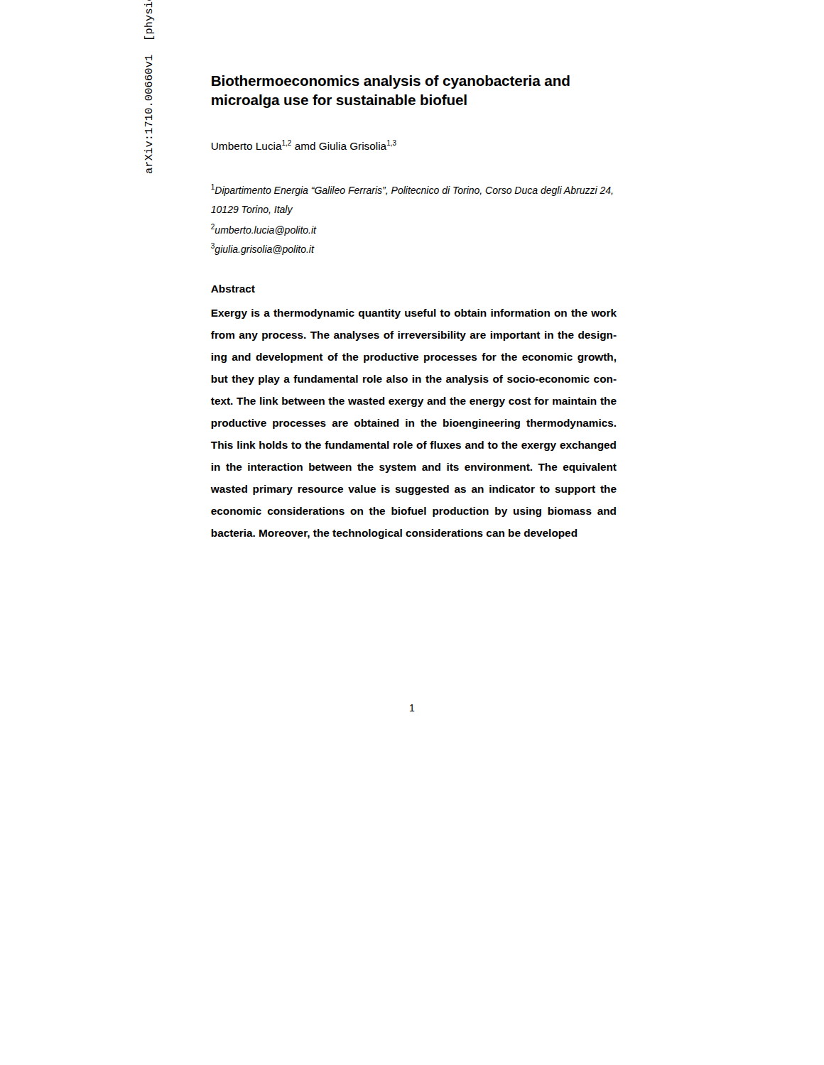arXiv:1710.00660v1 [physics.app-ph] 22 Sep 2017
Biothermoeconomics analysis of cyanobacteria and microalga use for sustainable biofuel
Umberto Lucia1,2 amd Giulia Grisolia1,3
1Dipartimento Energia “Galileo Ferraris”, Politecnico di Torino, Corso Duca degli Abruzzi 24, 10129 Torino, Italy
2umberto.lucia@polito.it
3giulia.grisolia@polito.it
Abstract
Exergy is a thermodynamic quantity useful to obtain information on the work from any process. The analyses of irreversibility are important in the designing and development of the productive processes for the economic growth, but they play a fundamental role also in the analysis of socio-economic context. The link between the wasted exergy and the energy cost for maintain the productive processes are obtained in the bioengineering thermodynamics. This link holds to the fundamental role of fluxes and to the exergy exchanged in the interaction between the system and its environment. The equivalent wasted primary resource value is suggested as an indicator to support the economic considerations on the biofuel production by using biomass and bacteria. Moreover, the technological considerations can be developed
1